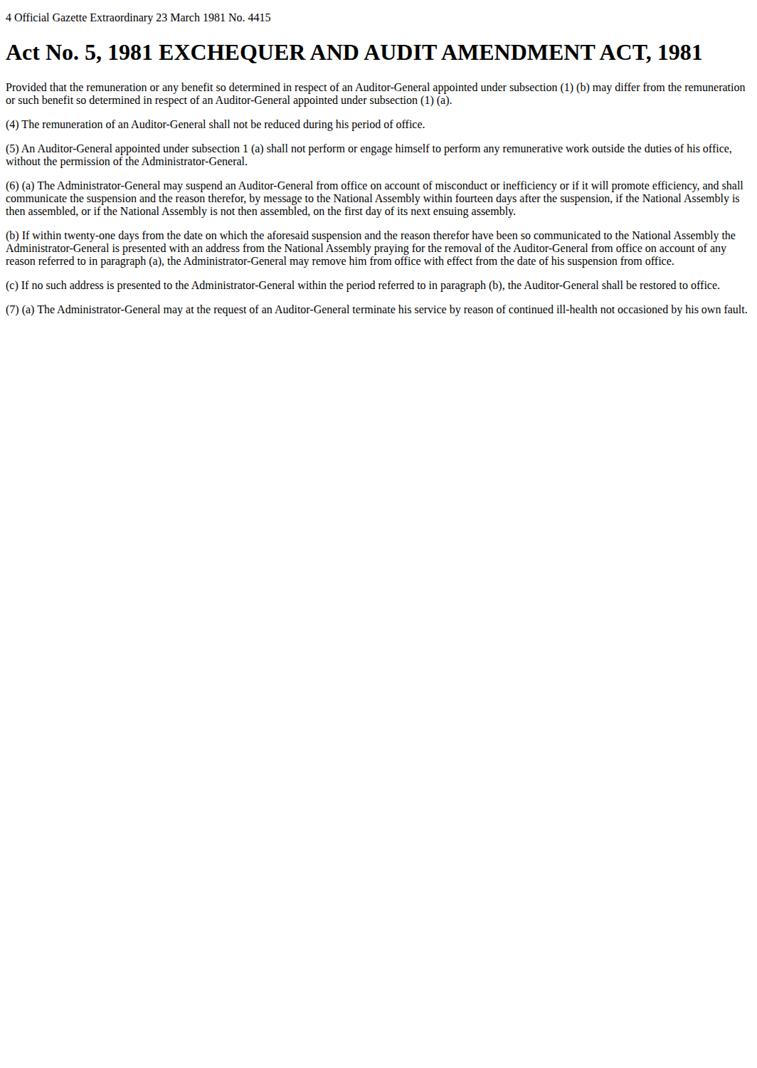4 Official Gazette Extraordinary 23 March 1981 No. 4415
Act No. 5, 1981 EXCHEQUER AND AUDIT AMENDMENT ACT, 1981
Provided that the remuneration or any benefit so determined in respect of an Auditor-General appointed under subsection (1) (b) may differ from the remuneration or such benefit so determined in respect of an Auditor-General appointed under subsection (1) (a).
(4) The remuneration of an Auditor-General shall not be reduced during his period of office.
(5) An Auditor-General appointed under subsection 1 (a) shall not perform or engage himself to perform any remunerative work outside the duties of his office, without the permission of the Administrator-General.
(6) (a) The Administrator-General may suspend an Auditor-General from office on account of misconduct or inefficiency or if it will promote efficiency, and shall communicate the suspension and the reason therefor, by message to the National Assembly within fourteen days after the suspension, if the National Assembly is then assembled, or if the National Assembly is not then assembled, on the first day of its next ensuing assembly.
(b) If within twenty-one days from the date on which the aforesaid suspension and the reason therefor have been so communicated to the National Assembly the Administrator-General is presented with an address from the National Assembly praying for the removal of the Auditor-General from office on account of any reason referred to in paragraph (a), the Administrator-General may remove him from office with effect from the date of his suspension from office.
(c) If no such address is presented to the Administrator-General within the period referred to in paragraph (b), the Auditor-General shall be restored to office.
(7) (a) The Administrator-General may at the request of an Auditor-General terminate his service by reason of continued ill-health not occasioned by his own fault.